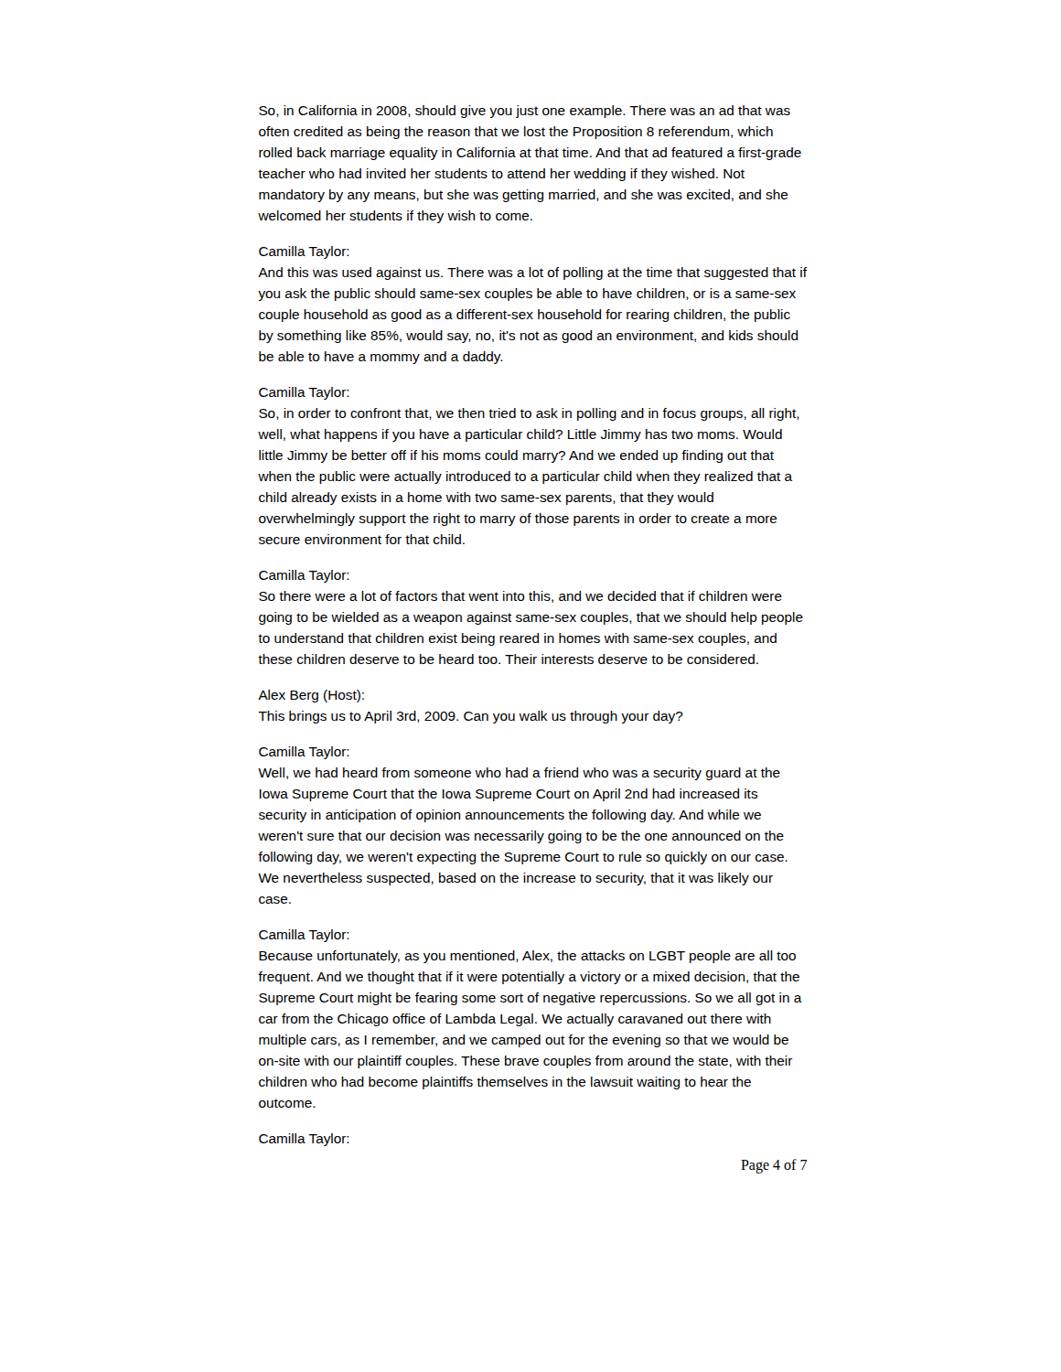So, in California in 2008, should give you just one example. There was an ad that was often credited as being the reason that we lost the Proposition 8 referendum, which rolled back marriage equality in California at that time. And that ad featured a first-grade teacher who had invited her students to attend her wedding if they wished. Not mandatory by any means, but she was getting married, and she was excited, and she welcomed her students if they wish to come.
Camilla Taylor:
And this was used against us. There was a lot of polling at the time that suggested that if you ask the public should same-sex couples be able to have children, or is a same-sex couple household as good as a different-sex household for rearing children, the public by something like 85%, would say, no, it's not as good an environment, and kids should be able to have a mommy and a daddy.
Camilla Taylor:
So, in order to confront that, we then tried to ask in polling and in focus groups, all right, well, what happens if you have a particular child? Little Jimmy has two moms. Would little Jimmy be better off if his moms could marry? And we ended up finding out that when the public were actually introduced to a particular child when they realized that a child already exists in a home with two same-sex parents, that they would overwhelmingly support the right to marry of those parents in order to create a more secure environment for that child.
Camilla Taylor:
So there were a lot of factors that went into this, and we decided that if children were going to be wielded as a weapon against same-sex couples, that we should help people to understand that children exist being reared in homes with same-sex couples, and these children deserve to be heard too. Their interests deserve to be considered.
Alex Berg (Host):
This brings us to April 3rd, 2009. Can you walk us through your day?
Camilla Taylor:
Well, we had heard from someone who had a friend who was a security guard at the Iowa Supreme Court that the Iowa Supreme Court on April 2nd had increased its security in anticipation of opinion announcements the following day. And while we weren't sure that our decision was necessarily going to be the one announced on the following day, we weren't expecting the Supreme Court to rule so quickly on our case. We nevertheless suspected, based on the increase to security, that it was likely our case.
Camilla Taylor:
Because unfortunately, as you mentioned, Alex, the attacks on LGBT people are all too frequent. And we thought that if it were potentially a victory or a mixed decision, that the Supreme Court might be fearing some sort of negative repercussions. So we all got in a car from the Chicago office of Lambda Legal. We actually caravaned out there with multiple cars, as I remember, and we camped out for the evening so that we would be on-site with our plaintiff couples. These brave couples from around the state, with their children who had become plaintiffs themselves in the lawsuit waiting to hear the outcome.
Camilla Taylor:
Page 4 of 7